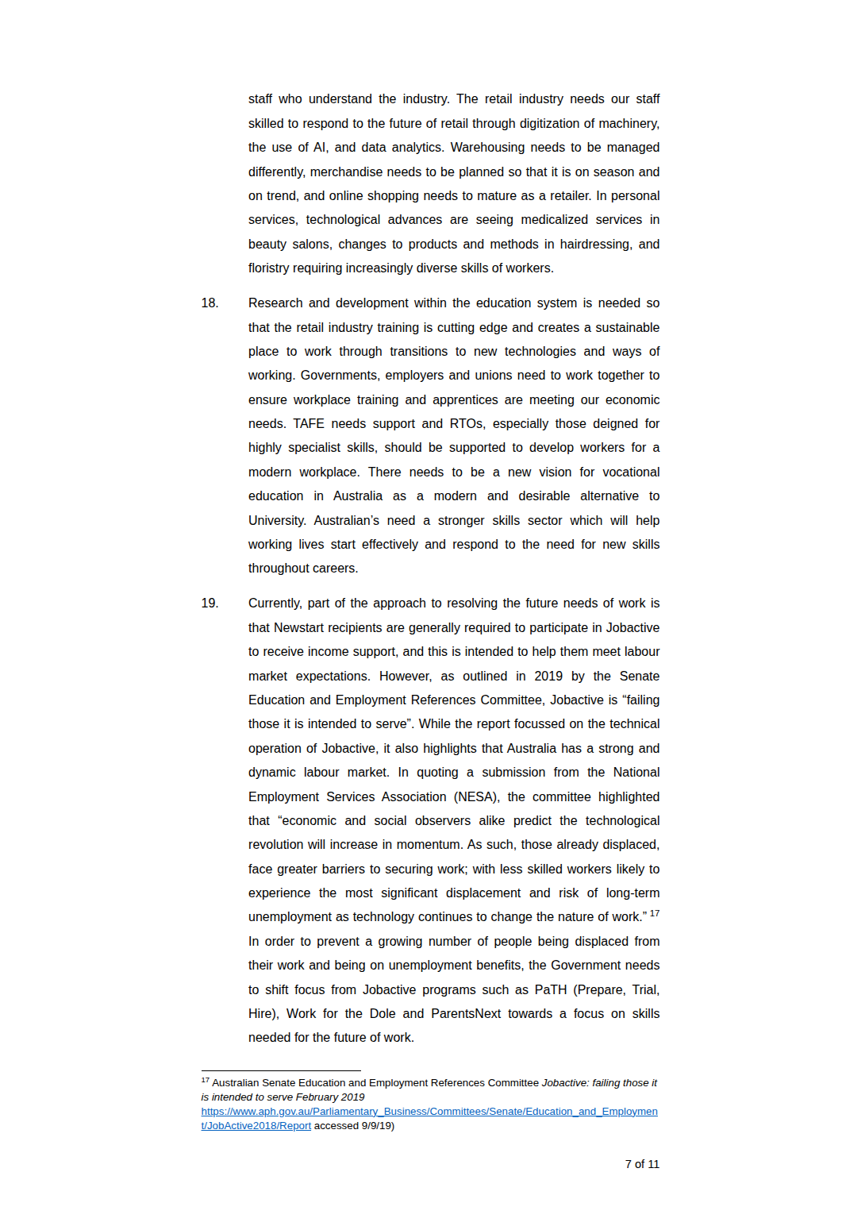staff who understand the industry. The retail industry needs our staff skilled to respond to the future of retail through digitization of machinery, the use of AI, and data analytics. Warehousing needs to be managed differently, merchandise needs to be planned so that it is on season and on trend, and online shopping needs to mature as a retailer. In personal services, technological advances are seeing medicalized services in beauty salons, changes to products and methods in hairdressing, and floristry requiring increasingly diverse skills of workers.
18.
Research and development within the education system is needed so that the retail industry training is cutting edge and creates a sustainable place to work through transitions to new technologies and ways of working. Governments, employers and unions need to work together to ensure workplace training and apprentices are meeting our economic needs. TAFE needs support and RTOs, especially those deigned for highly specialist skills, should be supported to develop workers for a modern workplace. There needs to be a new vision for vocational education in Australia as a modern and desirable alternative to University. Australian’s need a stronger skills sector which will help working lives start effectively and respond to the need for new skills throughout careers.
19.
Currently, part of the approach to resolving the future needs of work is that Newstart recipients are generally required to participate in Jobactive to receive income support, and this is intended to help them meet labour market expectations. However, as outlined in 2019 by the Senate Education and Employment References Committee, Jobactive is “failing those it is intended to serve”. While the report focussed on the technical operation of Jobactive, it also highlights that Australia has a strong and dynamic labour market. In quoting a submission from the National Employment Services Association (NESA), the committee highlighted that “economic and social observers alike predict the technological revolution will increase in momentum. As such, those already displaced, face greater barriers to securing work; with less skilled workers likely to experience the most significant displacement and risk of long-term unemployment as technology continues to change the nature of work.” 17 In order to prevent a growing number of people being displaced from their work and being on unemployment benefits, the Government needs to shift focus from Jobactive programs such as PaTH (Prepare, Trial, Hire), Work for the Dole and ParentsNext towards a focus on skills needed for the future of work.
17 Australian Senate Education and Employment References Committee Jobactive: failing those it is intended to serve February 2019
https://www.aph.gov.au/Parliamentary_Business/Committees/Senate/Education_and_Employment/JobActive2018/Report accessed 9/9/19)
7 of 11